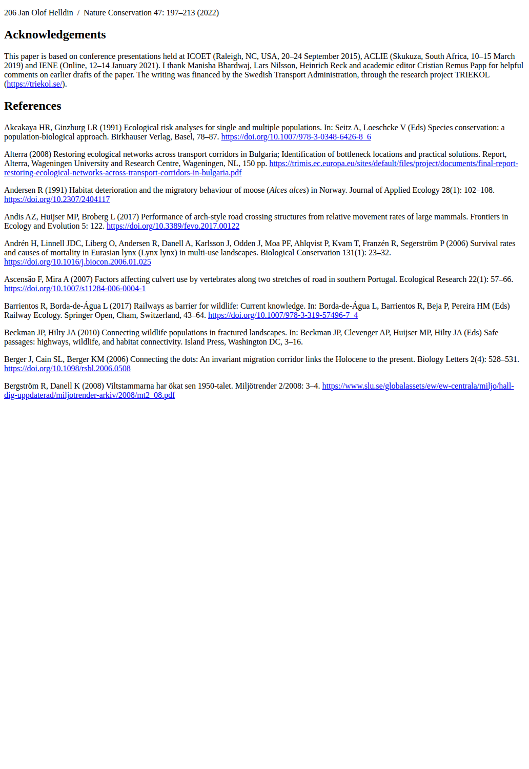206 Jan Olof Helldin / Nature Conservation 47: 197–213 (2022)
Acknowledgements
This paper is based on conference presentations held at ICOET (Raleigh, NC, USA, 20–24 September 2015), ACLIE (Skukuza, South Africa, 10–15 March 2019) and IENE (Online, 12–14 January 2021). I thank Manisha Bhardwaj, Lars Nilsson, Heinrich Reck and academic editor Cristian Remus Papp for helpful comments on earlier drafts of the paper. The writing was financed by the Swedish Transport Administration, through the research project TRIEKOL (https://triekol.se/).
References
Akcakaya HR, Ginzburg LR (1991) Ecological risk analyses for single and multiple populations. In: Seitz A, Loeschcke V (Eds) Species conservation: a population-biological approach. Birkhauser Verlag, Basel, 78–87. https://doi.org/10.1007/978-3-0348-6426-8_6
Alterra (2008) Restoring ecological networks across transport corridors in Bulgaria; Identification of bottleneck locations and practical solutions. Report, Alterra, Wageningen University and Research Centre, Wageningen, NL, 150 pp. https://trimis.ec.europa.eu/sites/default/files/project/documents/final-report-restoring-ecological-networks-across-transport-corridors-in-bulgaria.pdf
Andersen R (1991) Habitat deterioration and the migratory behaviour of moose (Alces alces) in Norway. Journal of Applied Ecology 28(1): 102–108. https://doi.org/10.2307/2404117
Andis AZ, Huijser MP, Broberg L (2017) Performance of arch-style road crossing structures from relative movement rates of large mammals. Frontiers in Ecology and Evolution 5: 122. https://doi.org/10.3389/fevo.2017.00122
Andrén H, Linnell JDC, Liberg O, Andersen R, Danell A, Karlsson J, Odden J, Moa PF, Ahlqvist P, Kvam T, Franzén R, Segerström P (2006) Survival rates and causes of mortality in Eurasian lynx (Lynx lynx) in multi-use landscapes. Biological Conservation 131(1): 23–32. https://doi.org/10.1016/j.biocon.2006.01.025
Ascensão F, Mira A (2007) Factors affecting culvert use by vertebrates along two stretches of road in southern Portugal. Ecological Research 22(1): 57–66. https://doi.org/10.1007/s11284-006-0004-1
Barrientos R, Borda-de-Água L (2017) Railways as barrier for wildlife: Current knowledge. In: Borda-de-Água L, Barrientos R, Beja P, Pereira HM (Eds) Railway Ecology. Springer Open, Cham, Switzerland, 43–64. https://doi.org/10.1007/978-3-319-57496-7_4
Beckman JP, Hilty JA (2010) Connecting wildlife populations in fractured landscapes. In: Beckman JP, Clevenger AP, Huijser MP, Hilty JA (Eds) Safe passages: highways, wildlife, and habitat connectivity. Island Press, Washington DC, 3–16.
Berger J, Cain SL, Berger KM (2006) Connecting the dots: An invariant migration corridor links the Holocene to the present. Biology Letters 2(4): 528–531. https://doi.org/10.1098/rsbl.2006.0508
Bergström R, Danell K (2008) Viltstammarna har ökat sen 1950-talet. Miljötrender 2/2008: 3–4. https://www.slu.se/globalassets/ew/ew-centrala/miljo/hall-dig-uppdaterad/miljotrender-arkiv/2008/mt2_08.pdf